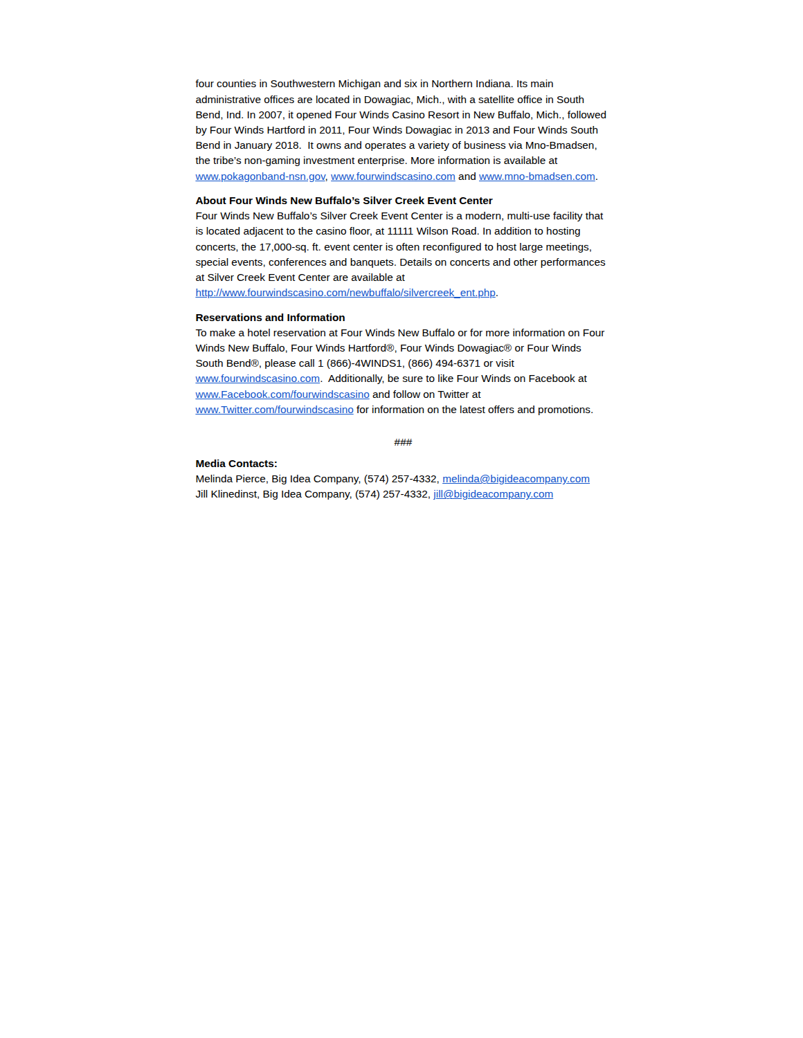four counties in Southwestern Michigan and six in Northern Indiana. Its main administrative offices are located in Dowagiac, Mich., with a satellite office in South Bend, Ind. In 2007, it opened Four Winds Casino Resort in New Buffalo, Mich., followed by Four Winds Hartford in 2011, Four Winds Dowagiac in 2013 and Four Winds South Bend in January 2018. It owns and operates a variety of business via Mno-Bmadsen, the tribe’s non-gaming investment enterprise. More information is available at www.pokagonband-nsn.gov, www.fourwindscasino.com and www.mno-bmadsen.com.
About Four Winds New Buffalo’s Silver Creek Event Center
Four Winds New Buffalo’s Silver Creek Event Center is a modern, multi-use facility that is located adjacent to the casino floor, at 11111 Wilson Road. In addition to hosting concerts, the 17,000-sq. ft. event center is often reconfigured to host large meetings, special events, conferences and banquets. Details on concerts and other performances at Silver Creek Event Center are available at http://www.fourwindscasino.com/newbuffalo/silvercreek_ent.php.
Reservations and Information
To make a hotel reservation at Four Winds New Buffalo or for more information on Four Winds New Buffalo, Four Winds Hartford®, Four Winds Dowagiac® or Four Winds South Bend®, please call 1 (866)-4WINDS1, (866) 494-6371 or visit www.fourwindscasino.com. Additionally, be sure to like Four Winds on Facebook at www.Facebook.com/fourwindscasino and follow on Twitter at www.Twitter.com/fourwindscasino for information on the latest offers and promotions.
###
Media Contacts:
Melinda Pierce, Big Idea Company, (574) 257-4332, melinda@bigideacompany.com
Jill Klinedinst, Big Idea Company, (574) 257-4332, jill@bigideacompany.com